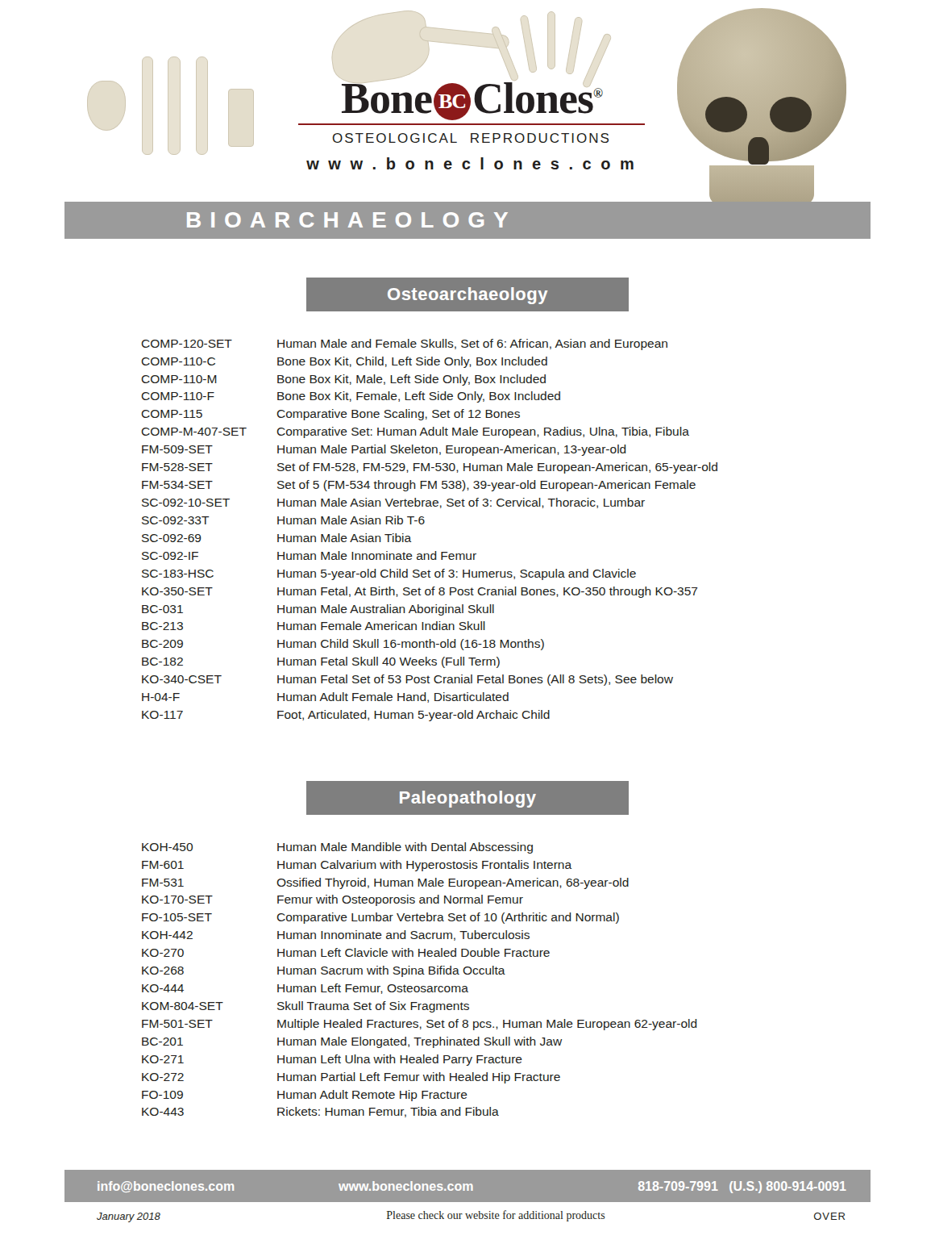BoneBCClones®
OSTEOLOGICAL REPRODUCTIONS
w w w . b o n e c l o n e s . c o m
BIOARCHAEOLOGY
Osteoarchaeology
| COMP-120-SET | Human Male and Female Skulls, Set of 6: African, Asian and European |
| COMP-110-C | Bone Box Kit, Child, Left Side Only, Box Included |
| COMP-110-M | Bone Box Kit, Male, Left Side Only, Box Included |
| COMP-110-F | Bone Box Kit, Female, Left Side Only, Box Included |
| COMP-115 | Comparative Bone Scaling, Set of 12 Bones |
| COMP-M-407-SET | Comparative Set: Human Adult Male European, Radius, Ulna, Tibia, Fibula |
| FM-509-SET | Human Male Partial Skeleton, European-American, 13-year-old |
| FM-528-SET | Set of FM-528, FM-529, FM-530, Human Male European-American, 65-year-old |
| FM-534-SET | Set of 5 (FM-534 through FM 538), 39-year-old European-American Female |
| SC-092-10-SET | Human Male Asian Vertebrae, Set of 3: Cervical, Thoracic, Lumbar |
| SC-092-33T | Human Male Asian Rib T-6 |
| SC-092-69 | Human Male Asian Tibia |
| SC-092-IF | Human Male Innominate and Femur |
| SC-183-HSC | Human 5-year-old Child Set of 3: Humerus, Scapula and Clavicle |
| KO-350-SET | Human Fetal, At Birth, Set of 8 Post Cranial Bones, KO-350 through KO-357 |
| BC-031 | Human Male Australian Aboriginal Skull |
| BC-213 | Human Female American Indian Skull |
| BC-209 | Human Child Skull 16-month-old (16-18 Months) |
| BC-182 | Human Fetal Skull 40 Weeks (Full Term) |
| KO-340-CSET | Human Fetal Set of 53 Post Cranial Fetal Bones (All 8 Sets), See below |
| H-04-F | Human Adult Female Hand, Disarticulated |
| KO-117 | Foot, Articulated, Human 5-year-old Archaic Child |
Paleopathology
| KOH-450 | Human Male Mandible with Dental Abscessing |
| FM-601 | Human Calvarium with Hyperostosis Frontalis Interna |
| FM-531 | Ossified Thyroid, Human Male European-American, 68-year-old |
| KO-170-SET | Femur with Osteoporosis and Normal Femur |
| FO-105-SET | Comparative Lumbar Vertebra Set of 10 (Arthritic and Normal) |
| KOH-442 | Human Innominate and Sacrum, Tuberculosis |
| KO-270 | Human Left Clavicle with Healed Double Fracture |
| KO-268 | Human Sacrum with Spina Bifida Occulta |
| KO-444 | Human Left Femur, Osteosarcoma |
| KOM-804-SET | Skull Trauma Set of Six Fragments |
| FM-501-SET | Multiple Healed Fractures, Set of 8 pcs., Human Male European 62-year-old |
| BC-201 | Human Male Elongated, Trephinated Skull with Jaw |
| KO-271 | Human Left Ulna with Healed Parry Fracture |
| KO-272 | Human Partial Left Femur with Healed Hip Fracture |
| FO-109 | Human Adult Remote Hip Fracture |
| KO-443 | Rickets: Human Femur, Tibia and Fibula |
info@boneclones.com
www.boneclones.com
818-709-7991 (U.S.) 800-914-0091
January 2018
Please check our website for additional products
OVER